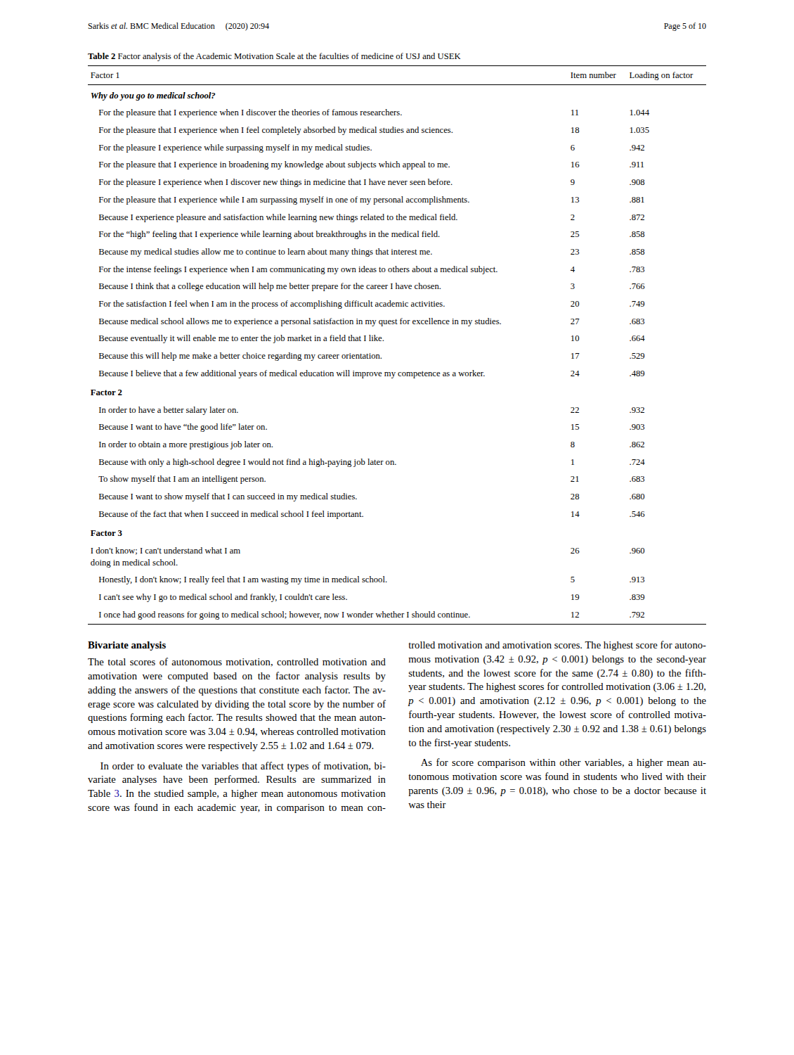Sarkis et al. BMC Medical Education (2020) 20:94
Page 5 of 10
Table 2 Factor analysis of the Academic Motivation Scale at the faculties of medicine of USJ and USEK
| Factor 1 | Item number | Loading on factor |
| --- | --- | --- |
| Why do you go to medical school? |
| For the pleasure that I experience when I discover the theories of famous researchers. | 11 | 1.044 |
| For the pleasure that I experience when I feel completely absorbed by medical studies and sciences. | 18 | 1.035 |
| For the pleasure I experience while surpassing myself in my medical studies. | 6 | .942 |
| For the pleasure that I experience in broadening my knowledge about subjects which appeal to me. | 16 | .911 |
| For the pleasure I experience when I discover new things in medicine that I have never seen before. | 9 | .908 |
| For the pleasure that I experience while I am surpassing myself in one of my personal accomplishments. | 13 | .881 |
| Because I experience pleasure and satisfaction while learning new things related to the medical field. | 2 | .872 |
| For the “high” feeling that I experience while learning about breakthroughs in the medical field. | 25 | .858 |
| Because my medical studies allow me to continue to learn about many things that interest me. | 23 | .858 |
| For the intense feelings I experience when I am communicating my own ideas to others about a medical subject. | 4 | .783 |
| Because I think that a college education will help me better prepare for the career I have chosen. | 3 | .766 |
| For the satisfaction I feel when I am in the process of accomplishing difficult academic activities. | 20 | .749 |
| Because medical school allows me to experience a personal satisfaction in my quest for excellence in my studies. | 27 | .683 |
| Because eventually it will enable me to enter the job market in a field that I like. | 10 | .664 |
| Because this will help me make a better choice regarding my career orientation. | 17 | .529 |
| Because I believe that a few additional years of medical education will improve my competence as a worker. | 24 | .489 |
| Factor 2 |
| In order to have a better salary later on. | 22 | .932 |
| Because I want to have “the good life” later on. | 15 | .903 |
| In order to obtain a more prestigious job later on. | 8 | .862 |
| Because with only a high-school degree I would not find a high-paying job later on. | 1 | .724 |
| To show myself that I am an intelligent person. | 21 | .683 |
| Because I want to show myself that I can succeed in my medical studies. | 28 | .680 |
| Because of the fact that when I succeed in medical school I feel important. | 14 | .546 |
| Factor 3 |
| I don't know; I can't understand what I am doing in medical school. | 26 | .960 |
| Honestly, I don't know; I really feel that I am wasting my time in medical school. | 5 | .913 |
| I can't see why I go to medical school and frankly, I couldn't care less. | 19 | .839 |
| I once had good reasons for going to medical school; however, now I wonder whether I should continue. | 12 | .792 |
Bivariate analysis
The total scores of autonomous motivation, controlled motivation and amotivation were computed based on the factor analysis results by adding the answers of the questions that constitute each factor. The average score was calculated by dividing the total score by the number of questions forming each factor. The results showed that the mean autonomous motivation score was 3.04 ± 0.94, whereas controlled motivation and amotivation scores were respectively 2.55 ± 1.02 and 1.64 ± 079.
In order to evaluate the variables that affect types of motivation, bivariate analyses have been performed. Results are summarized in Table 3. In the studied sample, a higher mean autonomous motivation score was found in each academic year, in comparison to mean controlled motivation and amotivation scores. The highest score for autonomous motivation (3.42 ± 0.92, p < 0.001) belongs to the second-year students, and the lowest score for the same (2.74 ± 0.80) to the fifth-year students. The highest scores for controlled motivation (3.06 ± 1.20, p < 0.001) and amotivation (2.12 ± 0.96, p < 0.001) belong to the fourth-year students. However, the lowest score of controlled motivation and amotivation (respectively 2.30 ± 0.92 and 1.38 ± 0.61) belongs to the first-year students.
As for score comparison within other variables, a higher mean autonomous motivation score was found in students who lived with their parents (3.09 ± 0.96, p = 0.018), who chose to be a doctor because it was their